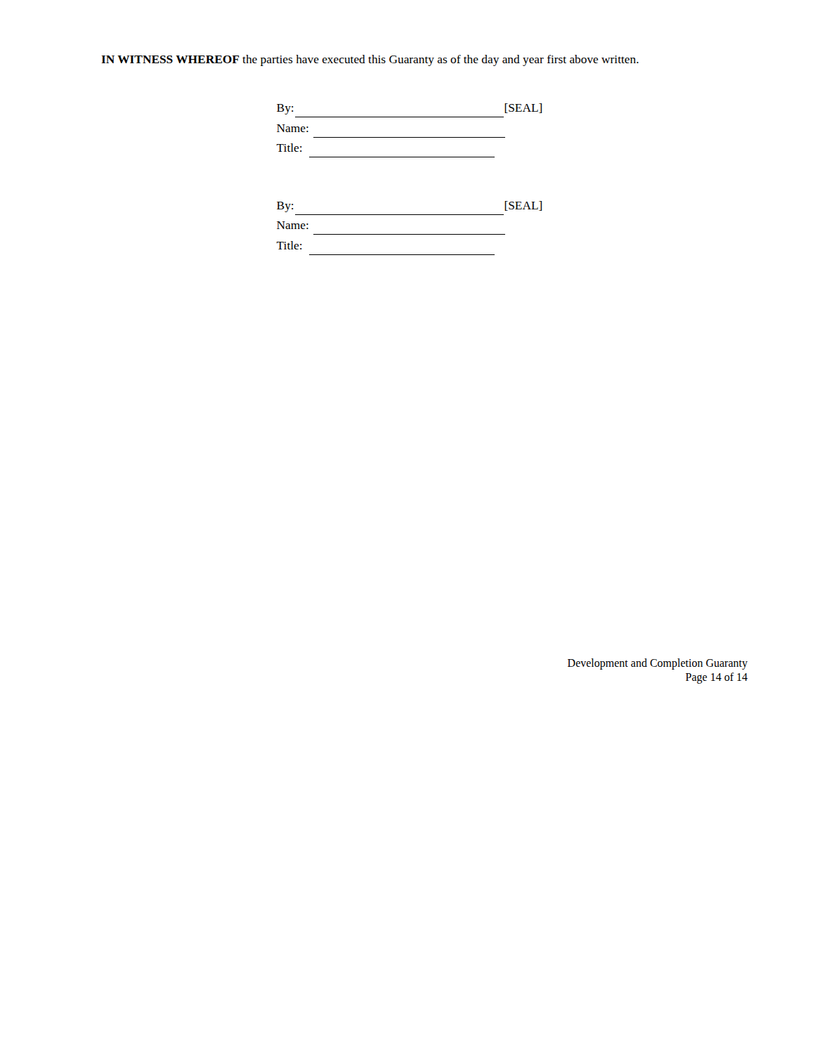IN WITNESS WHEREOF the parties have executed this Guaranty as of the day and year first above written.
By: [SEAL]
Name:
Title:
By: [SEAL]
Name:
Title:
Development and Completion Guaranty
Page 14 of 14